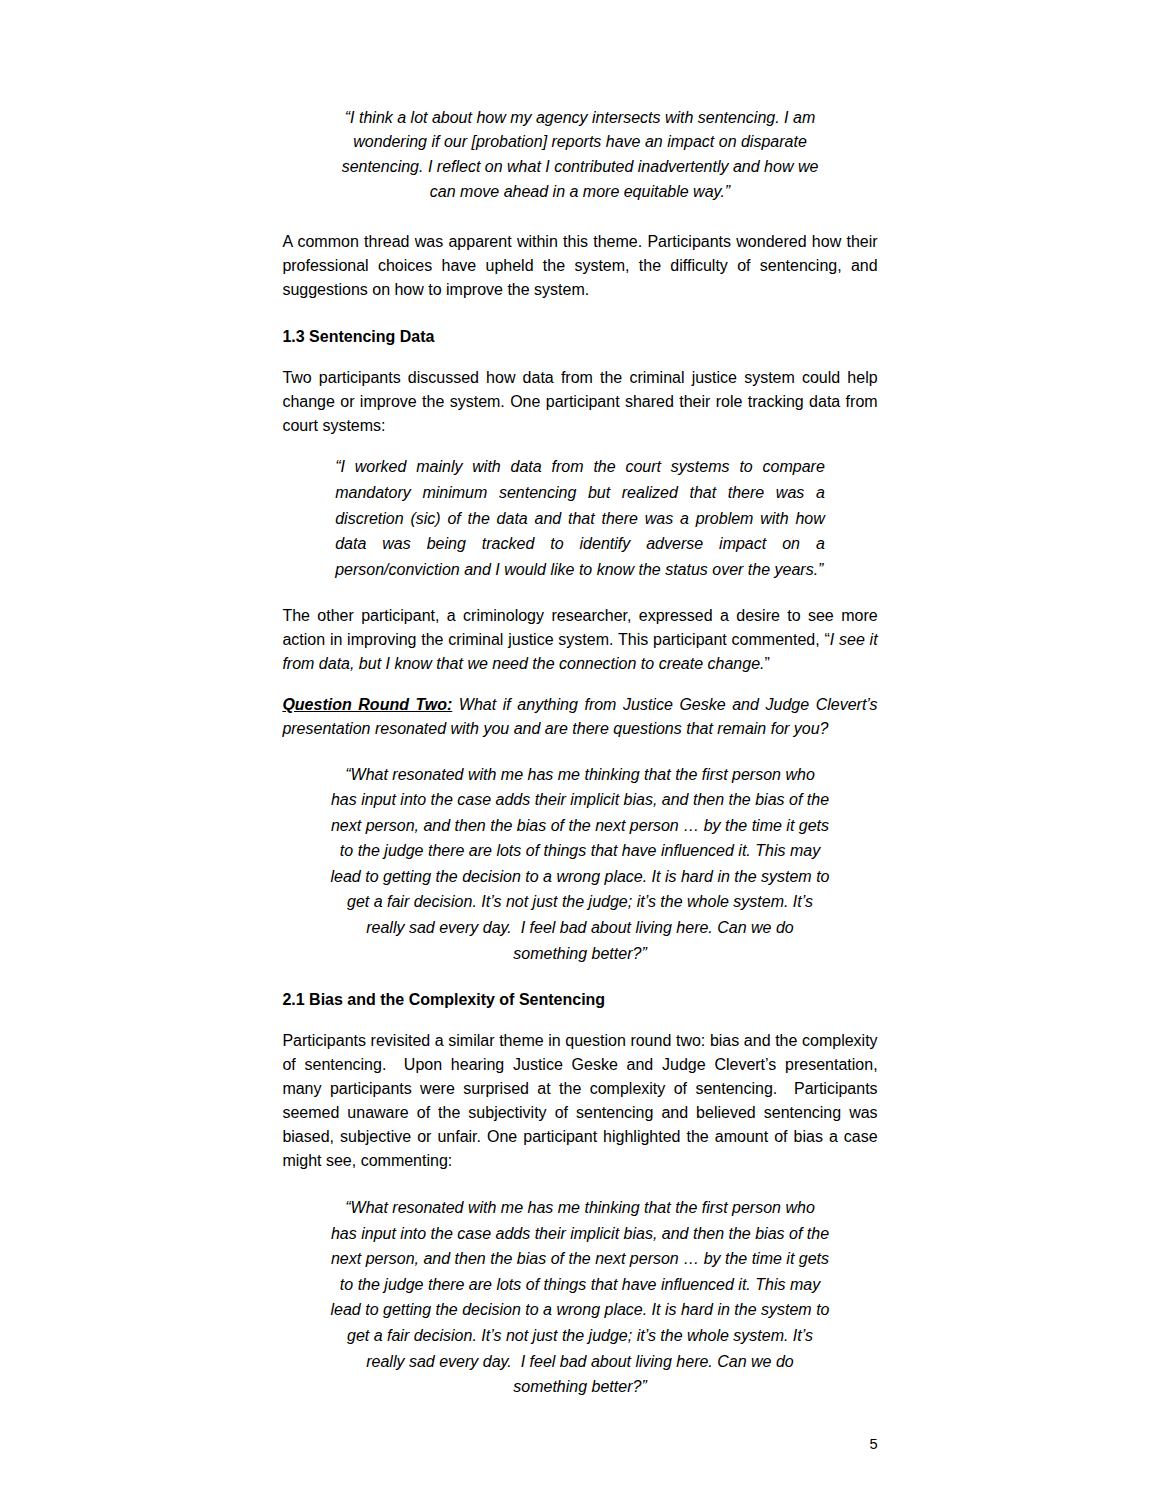“I think a lot about how my agency intersects with sentencing. I am wondering if our [probation] reports have an impact on disparate sentencing. I reflect on what I contributed inadvertently and how we can move ahead in a more equitable way.”
A common thread was apparent within this theme. Participants wondered how their professional choices have upheld the system, the difficulty of sentencing, and suggestions on how to improve the system.
1.3 Sentencing Data
Two participants discussed how data from the criminal justice system could help change or improve the system. One participant shared their role tracking data from court systems:
“I worked mainly with data from the court systems to compare mandatory minimum sentencing but realized that there was a discretion (sic) of the data and that there was a problem with how data was being tracked to identify adverse impact on a person/conviction and I would like to know the status over the years.”
The other participant, a criminology researcher, expressed a desire to see more action in improving the criminal justice system. This participant commented, “I see it from data, but I know that we need the connection to create change.”
Question Round Two: What if anything from Justice Geske and Judge Clevert’s presentation resonated with you and are there questions that remain for you?
“What resonated with me has me thinking that the first person who has input into the case adds their implicit bias, and then the bias of the next person, and then the bias of the next person … by the time it gets to the judge there are lots of things that have influenced it. This may lead to getting the decision to a wrong place. It is hard in the system to get a fair decision. It’s not just the judge; it’s the whole system. It’s really sad every day. I feel bad about living here. Can we do something better?”
2.1 Bias and the Complexity of Sentencing
Participants revisited a similar theme in question round two: bias and the complexity of sentencing. Upon hearing Justice Geske and Judge Clevert’s presentation, many participants were surprised at the complexity of sentencing. Participants seemed unaware of the subjectivity of sentencing and believed sentencing was biased, subjective or unfair. One participant highlighted the amount of bias a case might see, commenting:
“What resonated with me has me thinking that the first person who has input into the case adds their implicit bias, and then the bias of the next person, and then the bias of the next person … by the time it gets to the judge there are lots of things that have influenced it. This may lead to getting the decision to a wrong place. It is hard in the system to get a fair decision. It’s not just the judge; it’s the whole system. It’s really sad every day. I feel bad about living here. Can we do something better?”
5